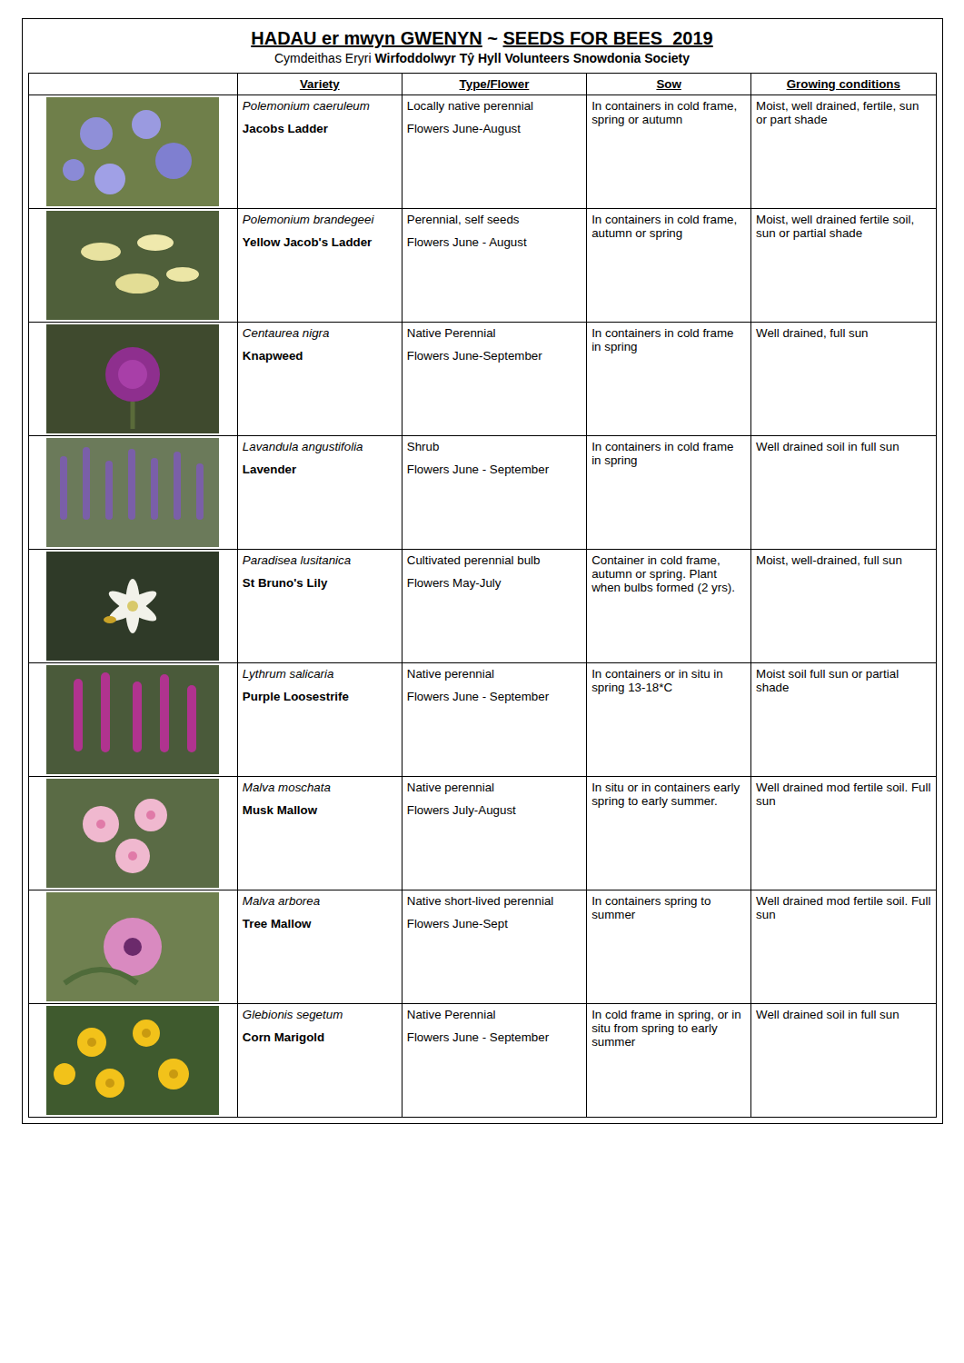HADAU er mwyn GWENYN ~ SEEDS FOR BEES 2019
Cymdeithas Eryri Wirfoddolwyr Tŷ Hyll Volunteers Snowdonia Society
| | Variety | Type/Flower | Sow | Growing conditions |
| --- | --- | --- | --- | --- |
| | Polemonium caeruleum Jacobs Ladder | Locally native perennial Flowers June-August | In containers in cold frame, spring or autumn | Moist, well drained, fertile, sun or part shade |
| | Polemonium brandegeei Yellow Jacob's Ladder | Perennial, self seeds Flowers June - August | In containers in cold frame, autumn or spring | Moist, well drained fertile soil, sun or partial shade |
| | Centaurea nigra Knapweed | Native Perennial Flowers June-September | In containers in cold frame in spring | Well drained, full sun |
| | Lavandula angustifolia Lavender | Shrub Flowers June - September | In containers in cold frame in spring | Well drained soil in full sun |
| | Paradisea lusitanica St Bruno's Lily | Cultivated perennial bulb Flowers May-July | Container in cold frame, autumn or spring. Plant when bulbs formed (2 yrs). | Moist, well-drained, full sun |
| | Lythrum salicaria Purple Loosestrife | Native perennial Flowers June - September | In containers or in situ in spring 13-18*C | Moist soil full sun or partial shade |
| | Malva moschata Musk Mallow | Native perennial Flowers July-August | In situ or in containers early spring to early summer. | Well drained mod fertile soil. Full sun |
| | Malva arborea Tree Mallow | Native short-lived perennial Flowers June-Sept | In containers spring to summer | Well drained mod fertile soil. Full sun |
| | Glebionis segetum Corn Marigold | Native Perennial Flowers June - September | In cold frame in spring, or in situ from spring to early summer | Well drained soil in full sun |